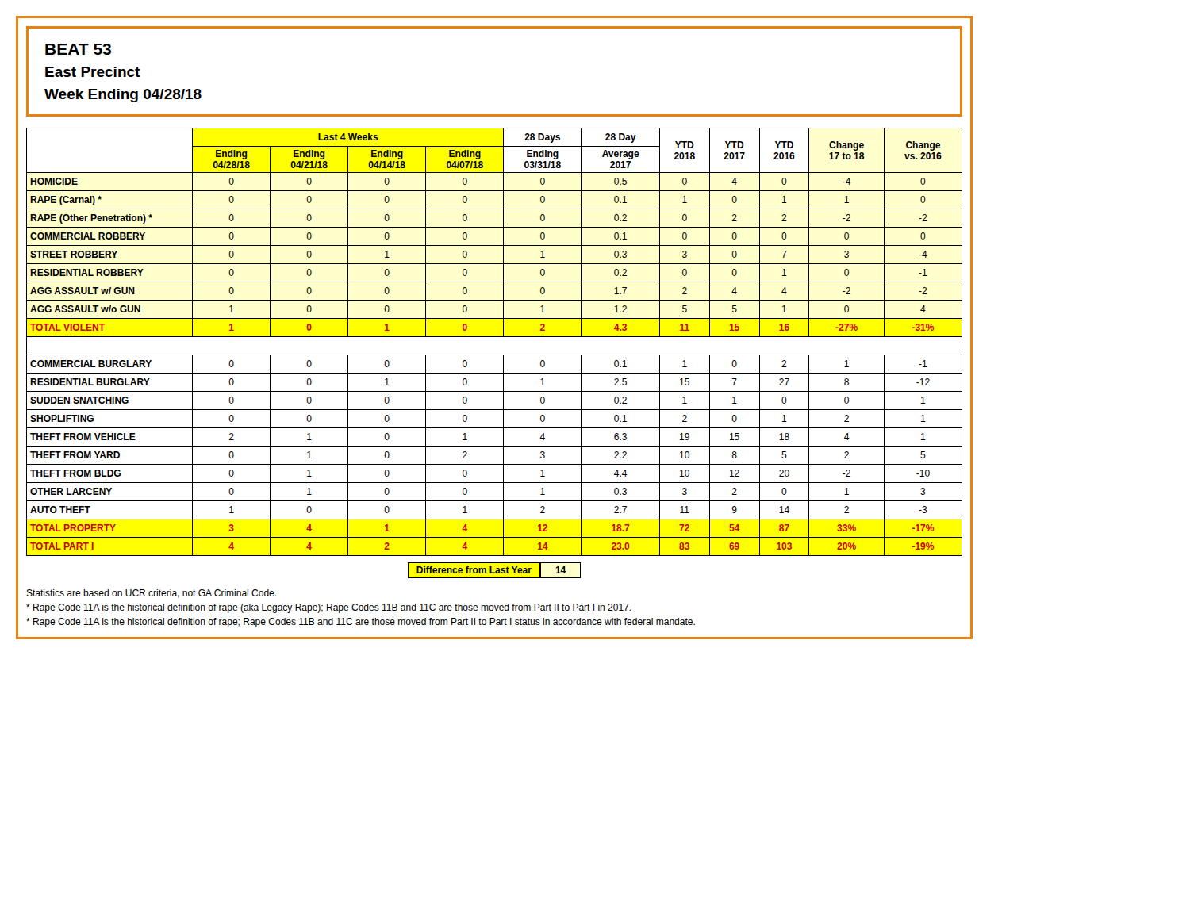BEAT 53
East Precinct
Week Ending 04/28/18
| | Last 4 Weeks | 28 Days | 28 Day | YTD 2018 | YTD 2017 | YTD 2016 | Change 17 to 18 | Change vs. 2016 |
| --- | --- | --- | --- | --- | --- | --- | --- | --- |
| Ending 04/28/18 | Ending 04/21/18 | Ending 04/14/18 | Ending 04/07/18 | Ending 03/31/18 | Average 2017 |
| HOMICIDE | 0 | 0 | 0 | 0 | 0 | 0.5 | 0 | 4 | 0 | -4 | 0 |
| RAPE (Carnal) * | 0 | 0 | 0 | 0 | 0 | 0.1 | 1 | 0 | 1 | 1 | 0 |
| RAPE (Other Penetration) * | 0 | 0 | 0 | 0 | 0 | 0.2 | 0 | 2 | 2 | -2 | -2 |
| COMMERCIAL ROBBERY | 0 | 0 | 0 | 0 | 0 | 0.1 | 0 | 0 | 0 | 0 | 0 |
| STREET ROBBERY | 0 | 0 | 1 | 0 | 1 | 0.3 | 3 | 0 | 7 | 3 | -4 |
| RESIDENTIAL ROBBERY | 0 | 0 | 0 | 0 | 0 | 0.2 | 0 | 0 | 1 | 0 | -1 |
| AGG ASSAULT w/ GUN | 0 | 0 | 0 | 0 | 0 | 1.7 | 2 | 4 | 4 | -2 | -2 |
| AGG ASSAULT w/o GUN | 1 | 0 | 0 | 0 | 1 | 1.2 | 5 | 5 | 1 | 0 | 4 |
| TOTAL VIOLENT | 1 | 0 | 1 | 0 | 2 | 4.3 | 11 | 15 | 16 | -27% | -31% |
| COMMERCIAL BURGLARY | 0 | 0 | 0 | 0 | 0 | 0.1 | 1 | 0 | 2 | 1 | -1 |
| RESIDENTIAL BURGLARY | 0 | 0 | 1 | 0 | 1 | 2.5 | 15 | 7 | 27 | 8 | -12 |
| SUDDEN SNATCHING | 0 | 0 | 0 | 0 | 0 | 0.2 | 1 | 1 | 0 | 0 | 1 |
| SHOPLIFTING | 0 | 0 | 0 | 0 | 0 | 0.1 | 2 | 0 | 1 | 2 | 1 |
| THEFT FROM VEHICLE | 2 | 1 | 0 | 1 | 4 | 6.3 | 19 | 15 | 18 | 4 | 1 |
| THEFT FROM YARD | 0 | 1 | 0 | 2 | 3 | 2.2 | 10 | 8 | 5 | 2 | 5 |
| THEFT FROM BLDG | 0 | 1 | 0 | 0 | 1 | 4.4 | 10 | 12 | 20 | -2 | -10 |
| OTHER LARCENY | 0 | 1 | 0 | 0 | 1 | 0.3 | 3 | 2 | 0 | 1 | 3 |
| AUTO THEFT | 1 | 0 | 0 | 1 | 2 | 2.7 | 11 | 9 | 14 | 2 | -3 |
| TOTAL PROPERTY | 3 | 4 | 1 | 4 | 12 | 18.7 | 72 | 54 | 87 | 33% | -17% |
| TOTAL PART I | 4 | 4 | 2 | 4 | 14 | 23.0 | 83 | 69 | 103 | 20% | -19% |
Difference from Last Year 14
Statistics are based on UCR criteria, not GA Criminal Code.
* Rape Code 11A is the historical definition of rape (aka Legacy Rape); Rape Codes 11B and 11C are those moved from Part II to Part I in 2017.
* Rape Code 11A is the historical definition of rape; Rape Codes 11B and 11C are those moved from Part II to Part I status in accordance with federal mandate.